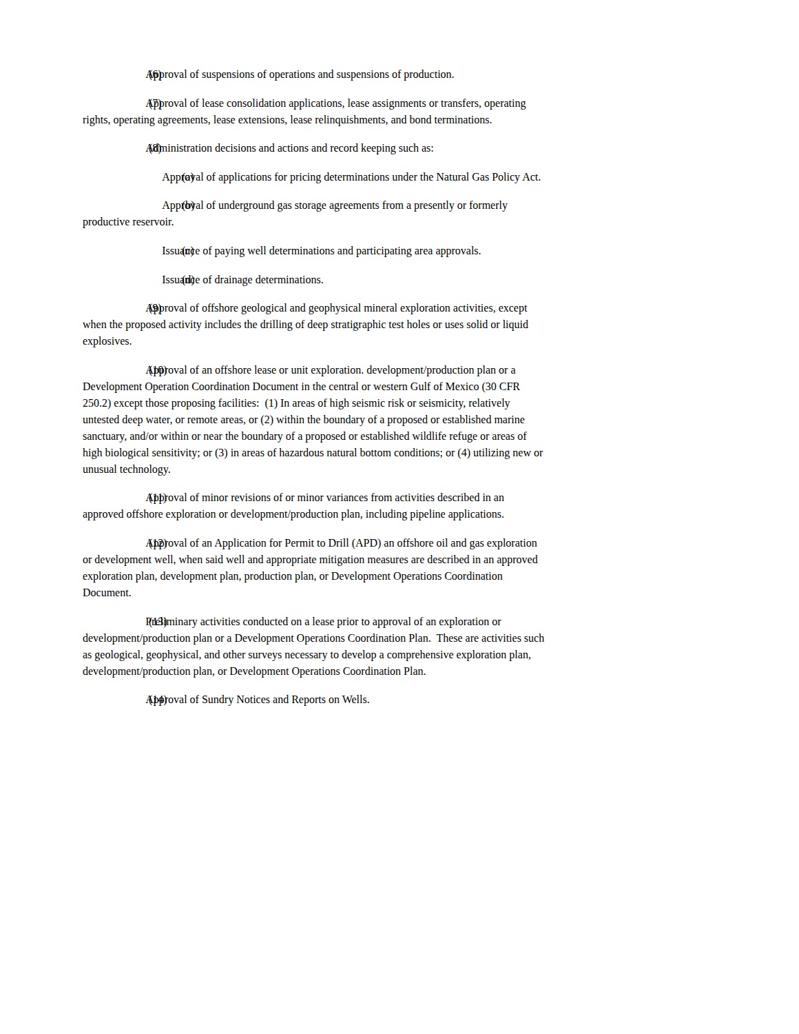(6) Approval of suspensions of operations and suspensions of production.
(7) Approval of lease consolidation applications, lease assignments or transfers, operating rights, operating agreements, lease extensions, lease relinquishments, and bond terminations.
(8) Administration decisions and actions and record keeping such as:
(a) Approval of applications for pricing determinations under the Natural Gas Policy Act.
(b) Approval of underground gas storage agreements from a presently or formerly productive reservoir.
(c) Issuance of paying well determinations and participating area approvals.
(d) Issuance of drainage determinations.
(9) Approval of offshore geological and geophysical mineral exploration activities, except when the proposed activity includes the drilling of deep stratigraphic test holes or uses solid or liquid explosives.
(10) Approval of an offshore lease or unit exploration. development/production plan or a Development Operation Coordination Document in the central or western Gulf of Mexico (30 CFR 250.2) except those proposing facilities: (1) In areas of high seismic risk or seismicity, relatively untested deep water, or remote areas, or (2) within the boundary of a proposed or established marine sanctuary, and/or within or near the boundary of a proposed or established wildlife refuge or areas of high biological sensitivity; or (3) in areas of hazardous natural bottom conditions; or (4) utilizing new or unusual technology.
(11) Approval of minor revisions of or minor variances from activities described in an approved offshore exploration or development/production plan, including pipeline applications.
(12) Approval of an Application for Permit to Drill (APD) an offshore oil and gas exploration or development well, when said well and appropriate mitigation measures are described in an approved exploration plan, development plan, production plan, or Development Operations Coordination Document.
(13) Preliminary activities conducted on a lease prior to approval of an exploration or development/production plan or a Development Operations Coordination Plan. These are activities such as geological, geophysical, and other surveys necessary to develop a comprehensive exploration plan, development/production plan, or Development Operations Coordination Plan.
(14) Approval of Sundry Notices and Reports on Wells.